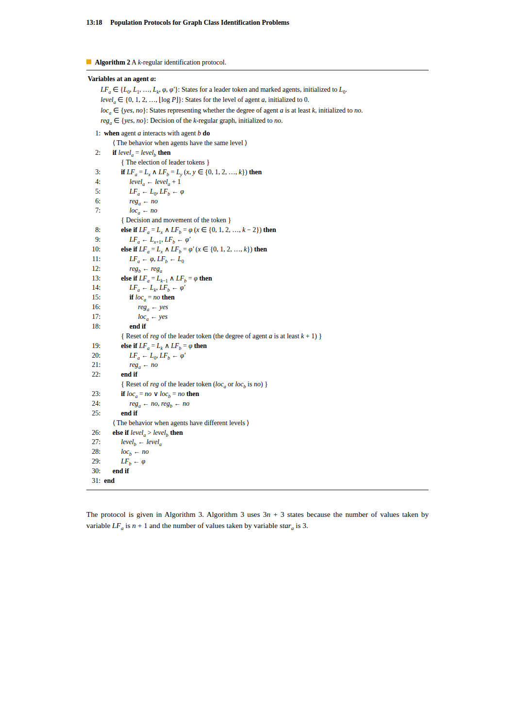13:18 Population Protocols for Graph Class Identification Problems
Algorithm 2 A k-regular identification protocol.
Variables at an agent a:
LFa ∈ {L0, L1, …, Lk, φ, φ′}: States for a leader token and marked agents, initialized to L0.
levela ∈ {0, 1, 2, …, ⌊log P⌋}: States for the level of agent a, initialized to 0.
loca ∈ {yes, no}: States representing whether the degree of agent a is at least k, initialized to no.
rega ∈ {yes, no}: Decision of the k-regular graph, initialized to no.
when agent a interacts with agent b do
⟨ The behavior when agents have the same level ⟩
if levela = levelb then
{ The election of leader tokens }
if LFa = Lx ∧ LFb = Ly (x, y ∈ {0, 1, 2, …, k}) then
levela ← levela + 1
LFa ← L0, LFb ← φ
rega ← no
loca ← no
{ Decision and movement of the token }
else if LFa = Lx ∧ LFb = φ (x ∈ {0, 1, 2, …, k − 2}) then
LFa ← Lx+1, LFb ← φ′
else if LFa = Lx ∧ LFb = φ′ (x ∈ {0, 1, 2, …, k}) then
LFa ← φ, LFb ← L0
regb ← rega
else if LFa = Lk−1 ∧ LFb = φ then
LFa ← Lk, LFb ← φ′
if loca = no then
rega ← yes
loca ← yes
end if
{ Reset of reg of the leader token (the degree of agent a is at least k + 1) }
else if LFa = Lk ∧ LFb = φ then
LFa ← L0, LFb ← φ′
rega ← no
end if
{ Reset of reg of the leader token (loca or locb is no) }
if loca = no ∨ locb = no then
rega ← no, regb ← no
end if
⟨ The behavior when agents have different levels ⟩
else if levela > levelb then
levelb ← levela
locb ← no
LFb ← φ
end if
end
The protocol is given in Algorithm 3. Algorithm 3 uses 3n + 3 states because the number of values taken by variable LFa is n + 1 and the number of values taken by variable stara is 3.